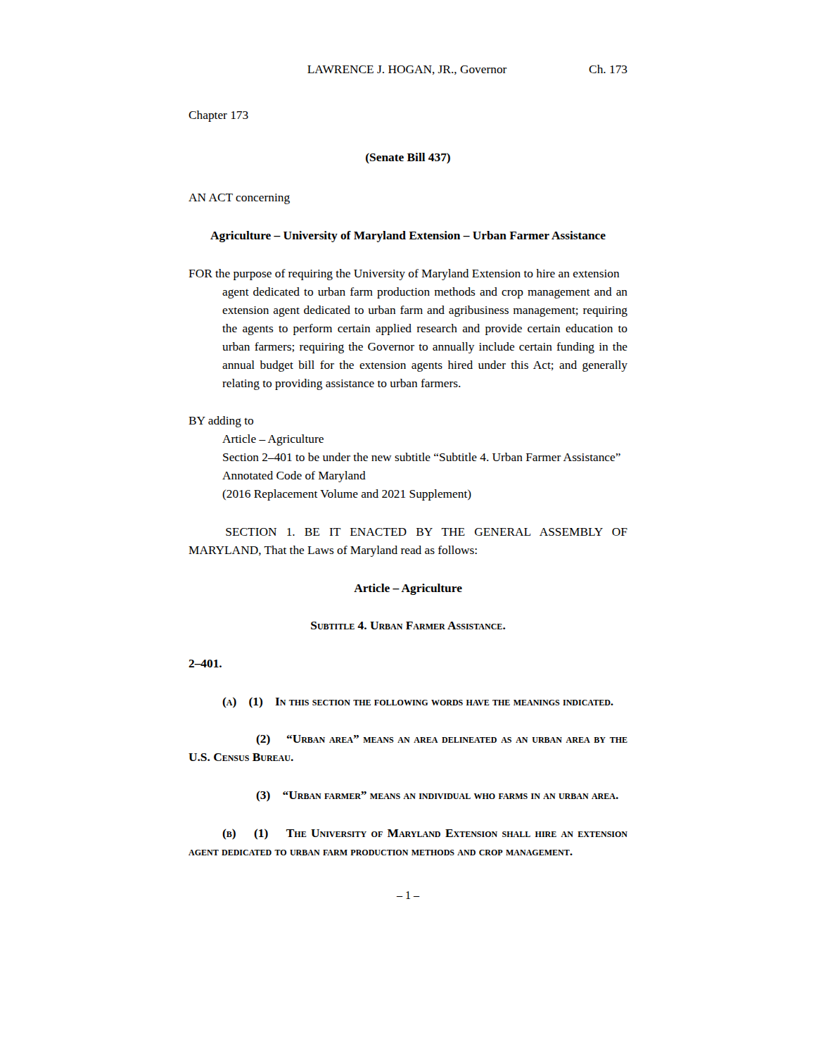LAWRENCE J. HOGAN, JR., Governor
Ch. 173
Chapter 173
(Senate Bill 437)
AN ACT concerning
Agriculture – University of Maryland Extension – Urban Farmer Assistance
FOR the purpose of requiring the University of Maryland Extension to hire an extension agent dedicated to urban farm production methods and crop management and an extension agent dedicated to urban farm and agribusiness management; requiring the agents to perform certain applied research and provide certain education to urban farmers; requiring the Governor to annually include certain funding in the annual budget bill for the extension agents hired under this Act; and generally relating to providing assistance to urban farmers.
BY adding to Article – Agriculture Section 2–401 to be under the new subtitle “Subtitle 4. Urban Farmer Assistance” Annotated Code of Maryland (2016 Replacement Volume and 2021 Supplement)
SECTION 1. BE IT ENACTED BY THE GENERAL ASSEMBLY OF MARYLAND, That the Laws of Maryland read as follows:
Article – Agriculture
Subtitle 4. Urban Farmer Assistance.
2–401.
(a) (1) In this section the following words have the meanings indicated.
(2) “Urban area” means an area delineated as an urban area by the U.S. Census Bureau.
(3) “Urban farmer” means an individual who farms in an urban area.
(b) (1) The University of Maryland Extension shall hire an extension agent dedicated to urban farm production methods and crop management.
– 1 –